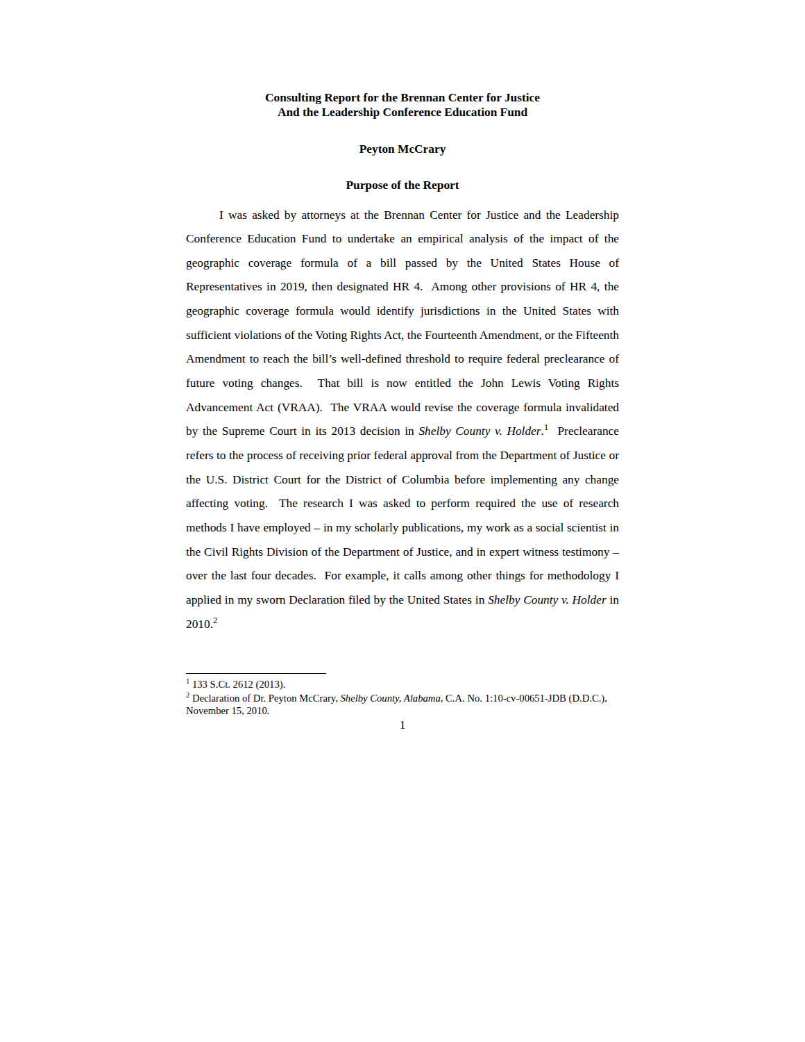Consulting Report for the Brennan Center for Justice
And the Leadership Conference Education Fund
Peyton McCrary
Purpose of the Report
I was asked by attorneys at the Brennan Center for Justice and the Leadership Conference Education Fund to undertake an empirical analysis of the impact of the geographic coverage formula of a bill passed by the United States House of Representatives in 2019, then designated HR 4. Among other provisions of HR 4, the geographic coverage formula would identify jurisdictions in the United States with sufficient violations of the Voting Rights Act, the Fourteenth Amendment, or the Fifteenth Amendment to reach the bill’s well-defined threshold to require federal preclearance of future voting changes. That bill is now entitled the John Lewis Voting Rights Advancement Act (VRAA). The VRAA would revise the coverage formula invalidated by the Supreme Court in its 2013 decision in Shelby County v. Holder.1 Preclearance refers to the process of receiving prior federal approval from the Department of Justice or the U.S. District Court for the District of Columbia before implementing any change affecting voting. The research I was asked to perform required the use of research methods I have employed – in my scholarly publications, my work as a social scientist in the Civil Rights Division of the Department of Justice, and in expert witness testimony – over the last four decades. For example, it calls among other things for methodology I applied in my sworn Declaration filed by the United States in Shelby County v. Holder in 2010.2
1 133 S.Ct. 2612 (2013).
2 Declaration of Dr. Peyton McCrary, Shelby County, Alabama, C.A. No. 1:10-cv-00651-JDB (D.D.C.), November 15, 2010.
1